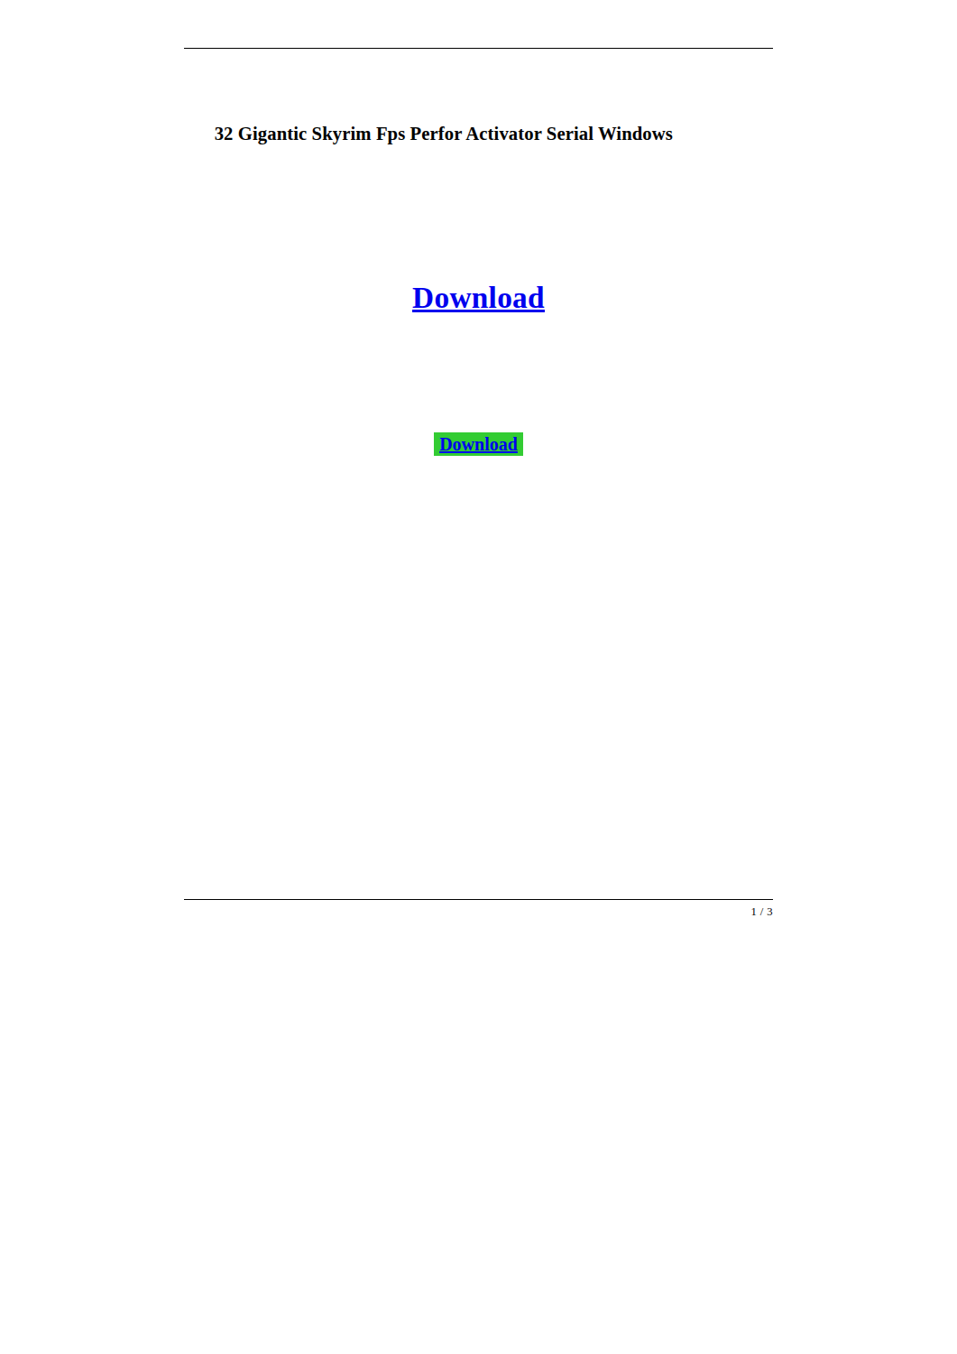32 Gigantic Skyrim Fps Perfor Activator Serial Windows
Download Download
1 / 3